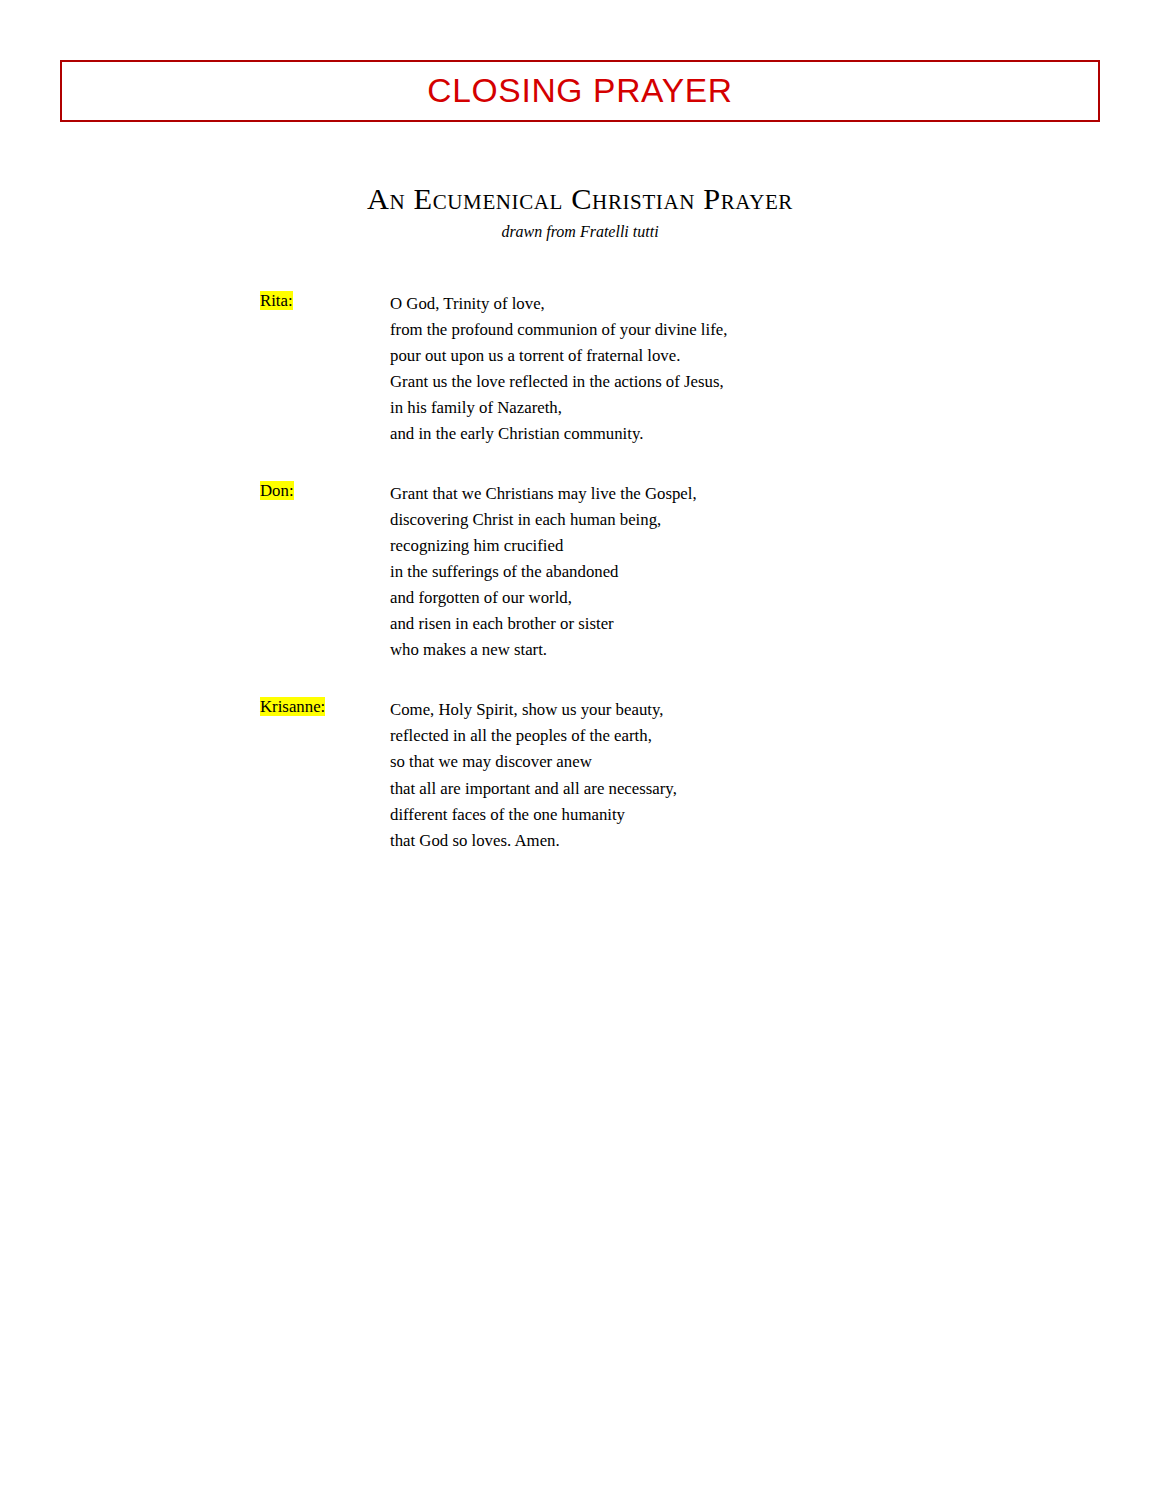CLOSING PRAYER
An Ecumenical Christian Prayer
drawn from Fratelli tutti
Rita:
O God, Trinity of love,
from the profound communion of your divine life,
pour out upon us a torrent of fraternal love.
Grant us the love reflected in the actions of Jesus,
in his family of Nazareth,
and in the early Christian community.
Don:
Grant that we Christians may live the Gospel,
discovering Christ in each human being,
recognizing him crucified
in the sufferings of the abandoned
and forgotten of our world,
and risen in each brother or sister
who makes a new start.
Krisanne:
Come, Holy Spirit, show us your beauty,
reflected in all the peoples of the earth,
so that we may discover anew
that all are important and all are necessary,
different faces of the one humanity
that God so loves. Amen.